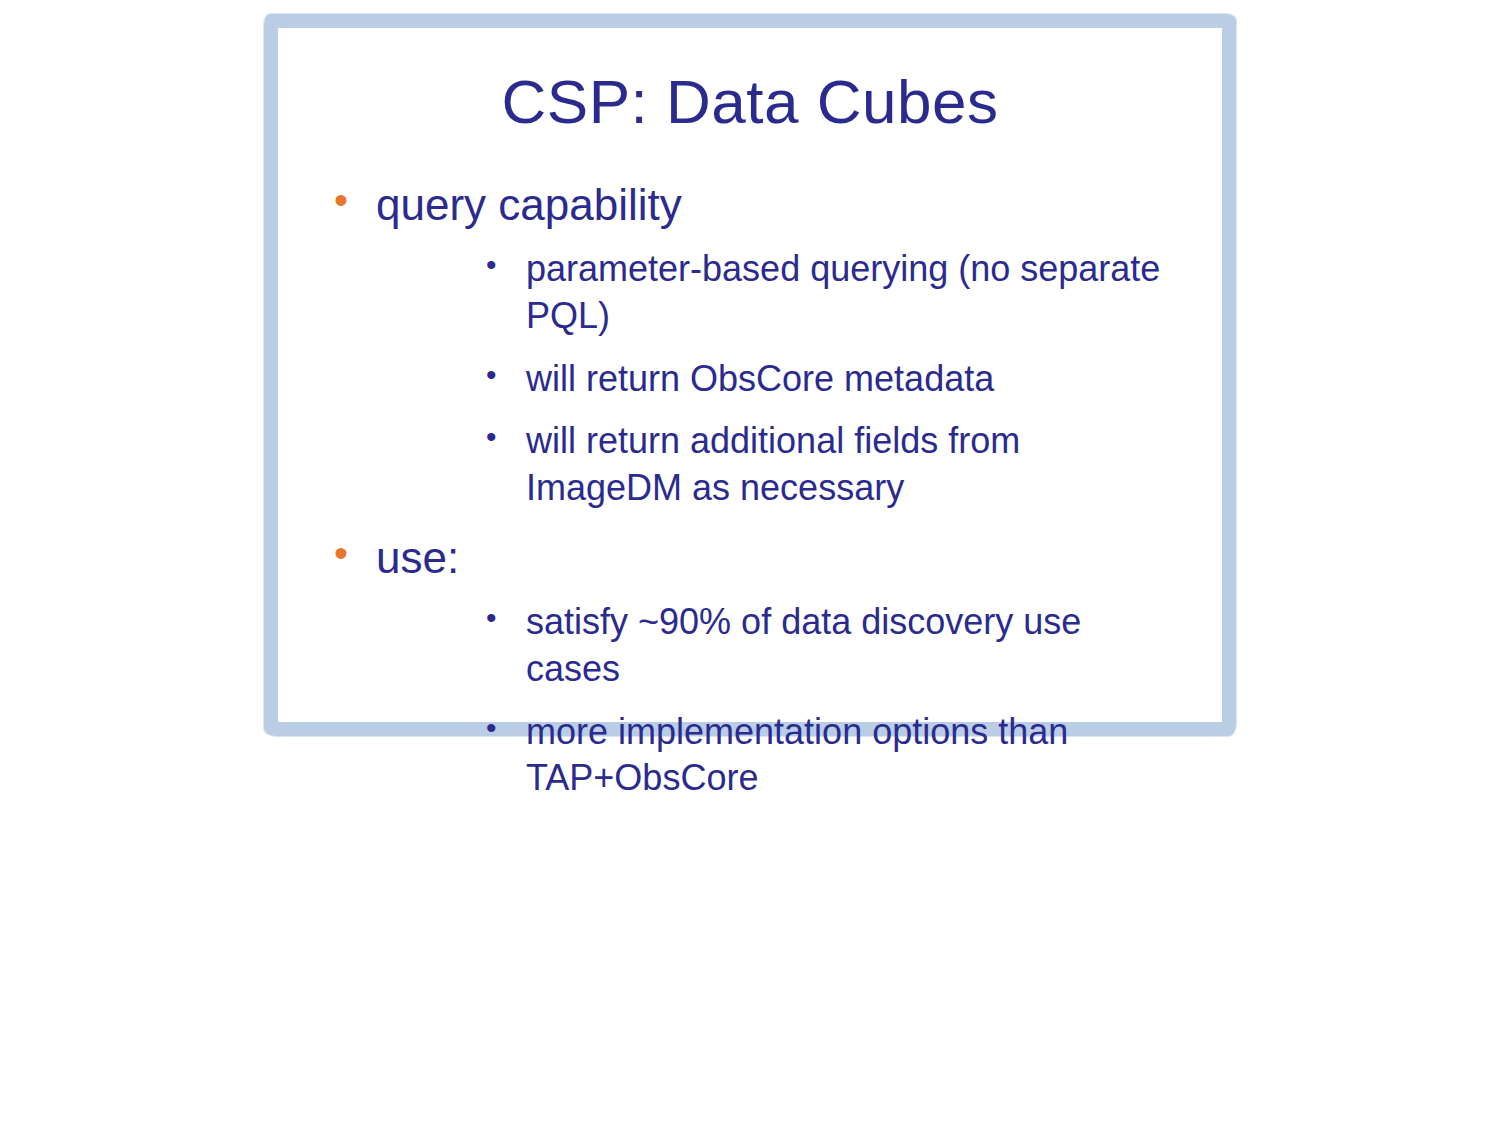CSP: Data Cubes
query capability
parameter-based querying (no separate PQL)
will return ObsCore metadata
will return additional fields from ImageDM as necessary
use:
satisfy ~90% of data discovery use cases
more implementation options than TAP+ObsCore